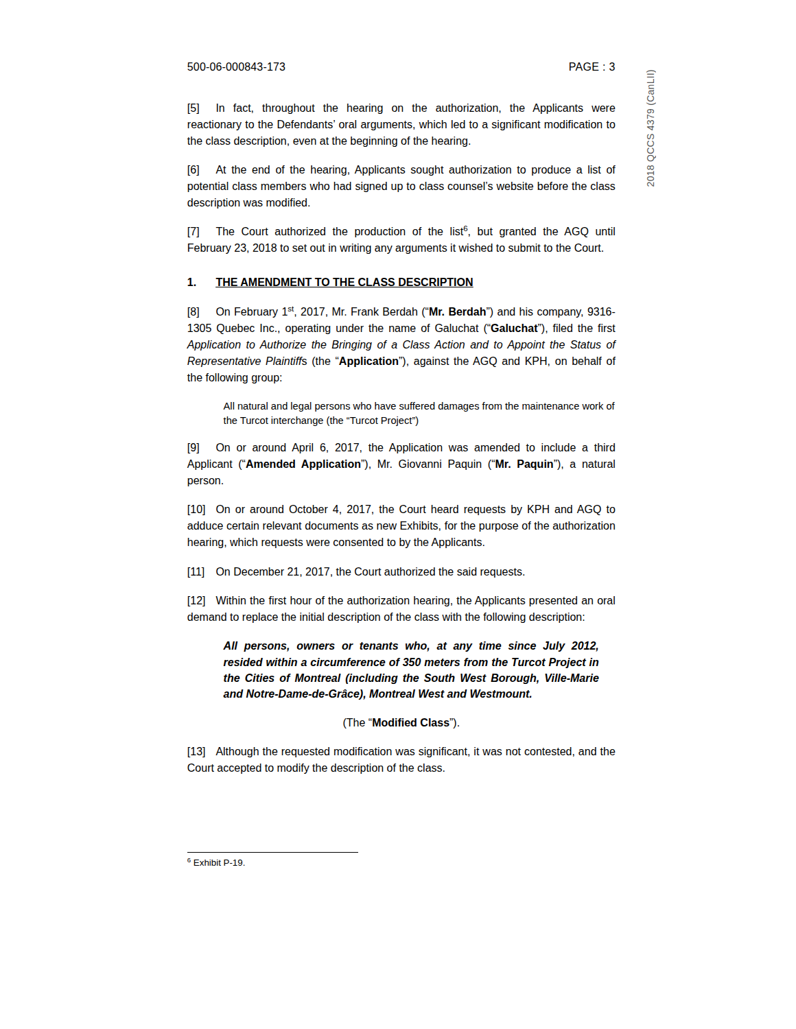2018 QCCS 4379 (CanLII)
500-06-000843-173
PAGE : 3
[5] In fact, throughout the hearing on the authorization, the Applicants were reactionary to the Defendants’ oral arguments, which led to a significant modification to the class description, even at the beginning of the hearing.
[6] At the end of the hearing, Applicants sought authorization to produce a list of potential class members who had signed up to class counsel’s website before the class description was modified.
[7] The Court authorized the production of the list6, but granted the AGQ until February 23, 2018 to set out in writing any arguments it wished to submit to the Court.
1. The amendment to the class description
[8] On February 1st, 2017, Mr. Frank Berdah (“Mr. Berdah”) and his company, 9316-1305 Quebec Inc., operating under the name of Galuchat (“Galuchat”), filed the first Application to Authorize the Bringing of a Class Action and to Appoint the Status of Representative Plaintiffs (the “Application”), against the AGQ and KPH, on behalf of the following group:
All natural and legal persons who have suffered damages from the maintenance work of the Turcot interchange (the “Turcot Project”)
[9] On or around April 6, 2017, the Application was amended to include a third Applicant (“Amended Application”), Mr. Giovanni Paquin (“Mr. Paquin”), a natural person.
[10] On or around October 4, 2017, the Court heard requests by KPH and AGQ to adduce certain relevant documents as new Exhibits, for the purpose of the authorization hearing, which requests were consented to by the Applicants.
[11] On December 21, 2017, the Court authorized the said requests.
[12] Within the first hour of the authorization hearing, the Applicants presented an oral demand to replace the initial description of the class with the following description:
All persons, owners or tenants who, at any time since July 2012, resided within a circumference of 350 meters from the Turcot Project in the Cities of Montreal (including the South West Borough, Ville-Marie and Notre-Dame-de-Grâce), Montreal West and Westmount.
(The “Modified Class”).
[13] Although the requested modification was significant, it was not contested, and the Court accepted to modify the description of the class.
6 Exhibit P-19.